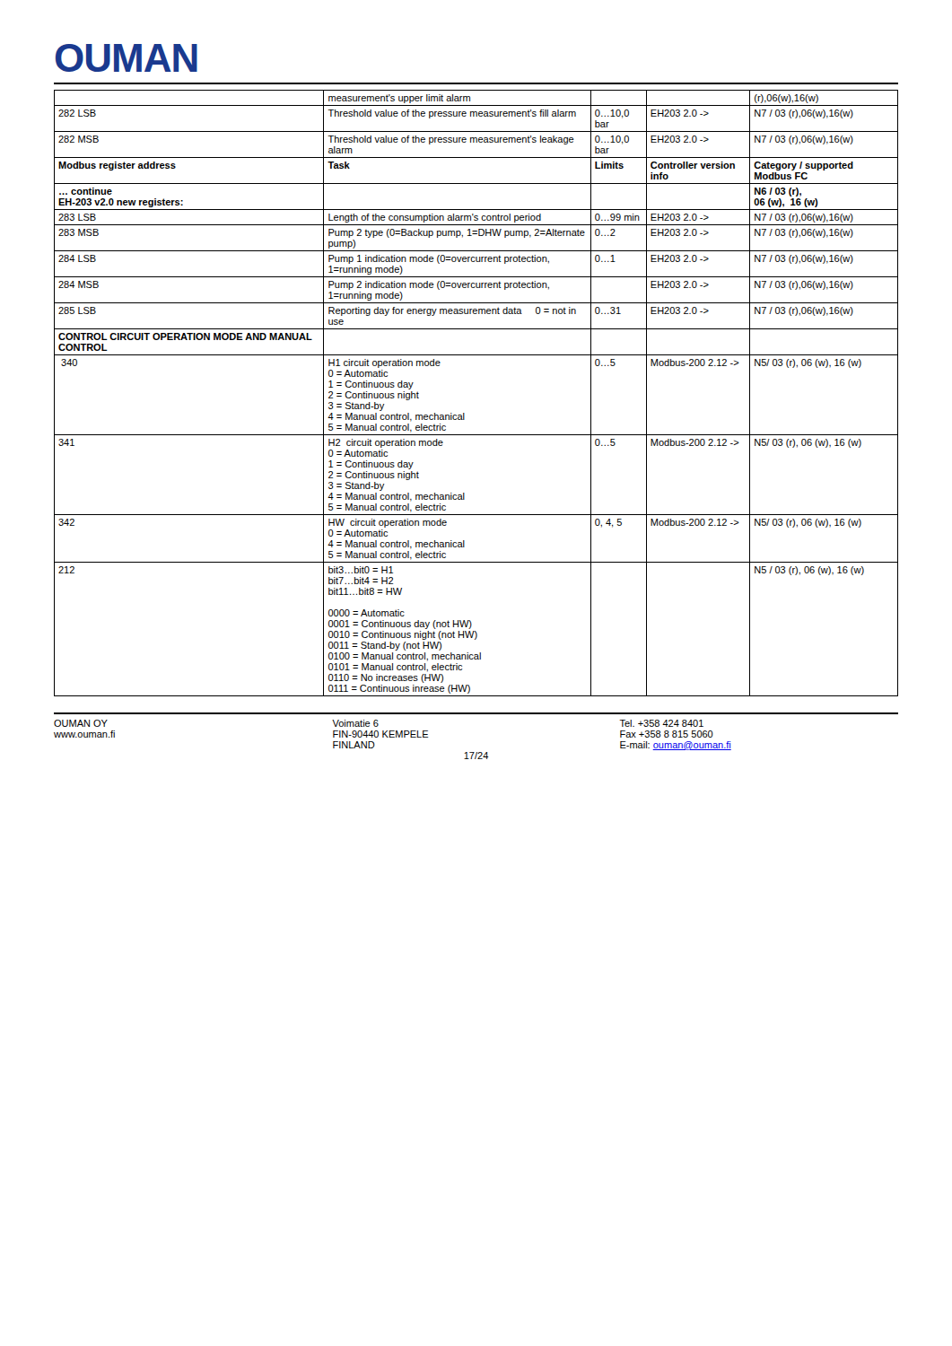OUMAN
| | measurement's upper limit alarm | | | (r),06(w),16(w) |
| 282 LSB | Threshold value of the pressure measurement's fill alarm | 0…10,0 bar | EH203 2.0 -> | N7 / 03 (r),06(w),16(w) |
| 282 MSB | Threshold value of the pressure measurement's leakage alarm | 0…10,0 bar | EH203 2.0 -> | N7 / 03 (r),06(w),16(w) |
| Modbus register address | Task | Limits | Controller version info | Category / supported Modbus FC |
| … continue EH-203 v2.0 new registers: | | | | N6 / 03 (r), 06 (w), 16 (w) |
| 283 LSB | Length of the consumption alarm's control period | 0…99 min | EH203 2.0 -> | N7 / 03 (r),06(w),16(w) |
| 283 MSB | Pump 2 type (0=Backup pump, 1=DHW pump, 2=Alternate pump) | 0…2 | EH203 2.0 -> | N7 / 03 (r),06(w),16(w) |
| 284 LSB | Pump 1 indication mode (0=overcurrent protection, 1=running mode) | 0…1 | EH203 2.0 -> | N7 / 03 (r),06(w),16(w) |
| 284 MSB | Pump 2 indication mode (0=overcurrent protection, 1=running mode) | | EH203 2.0 -> | N7 / 03 (r),06(w),16(w) |
| 285 LSB | Reporting day for energy measurement data 0 = not in use | 0…31 | EH203 2.0 -> | N7 / 03 (r),06(w),16(w) |
| CONTROL CIRCUIT OPERATION MODE AND MANUAL CONTROL | | | | |
| 340 | H1 circuit operation mode 0 = Automatic 1 = Continuous day 2 = Continuous night 3 = Stand-by 4 = Manual control, mechanical 5 = Manual control, electric | 0…5 | Modbus-200 2.12 -> | N5/ 03 (r), 06 (w), 16 (w) |
| 341 | H2 circuit operation mode 0 = Automatic 1 = Continuous day 2 = Continuous night 3 = Stand-by 4 = Manual control, mechanical 5 = Manual control, electric | 0…5 | Modbus-200 2.12 -> | N5/ 03 (r), 06 (w), 16 (w) |
| 342 | HW circuit operation mode 0 = Automatic 4 = Manual control, mechanical 5 = Manual control, electric | 0, 4, 5 | Modbus-200 2.12 -> | N5/ 03 (r), 06 (w), 16 (w) |
| 212 | bit3…bit0 = H1 bit7…bit4 = H2 bit11…bit8 = HW 0000 = Automatic 0001 = Continuous day (not HW) 0010 = Continuous night (not HW) 0011 = Stand-by (not HW) 0100 = Manual control, mechanical 0101 = Manual control, electric 0110 = No increases (HW) 0111 = Continuous inrease (HW) | | | N5 / 03 (r), 06 (w), 16 (w) |
| OUMAN OY www.ouman.fi | Voimatie 6 FIN-90440 KEMPELE FINLAND | Tel. +358 424 8401 Fax +358 8 815 5060 E-mail: ouman@ouman.fi |
17/24